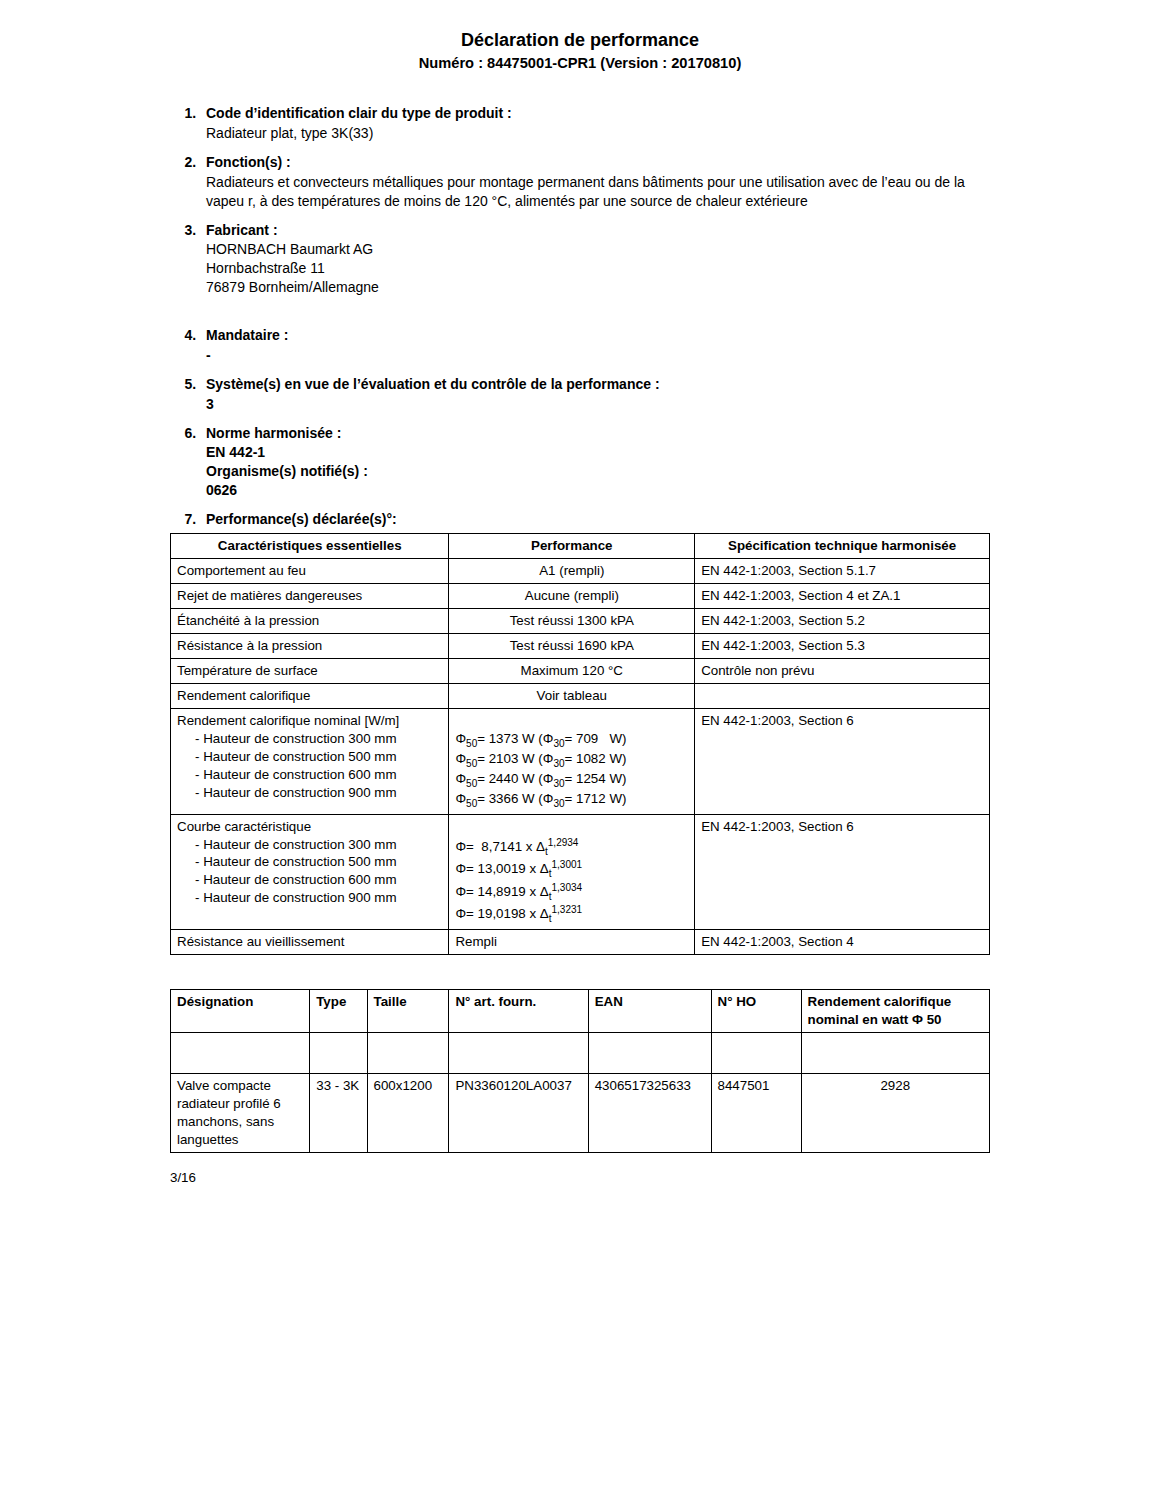Déclaration de performance
Numéro : 84475001-CPR1 (Version : 20170810)
Code d’identification clair du type de produit :
Radiateur plat, type 3K(33)
Fonction(s) :
Radiateurs et convecteurs métalliques pour montage permanent dans bâtiments pour une utilisation avec de l’eau ou de la vapeu r, à des températures de moins de 120 °C, alimentés par une source de chaleur extérieure
Fabricant :
HORNBACH Baumarkt AG
Hornbachstraße 11
76879 Bornheim/Allemagne
Mandataire :
-
Système(s) en vue de l’évaluation et du contrôle de la performance :
3
Norme harmonisée :
EN 442-1
Organisme(s) notifié(s) :
0626
Performance(s) déclarée(s)°:
| Caractéristiques essentielles | Performance | Spécification technique harmonisée |
| --- | --- | --- |
| Comportement au feu | A1 (rempli) | EN 442-1:2003, Section 5.1.7 |
| Rejet de matières dangereuses | Aucune (rempli) | EN 442-1:2003, Section 4 et ZA.1 |
| Étanchéité à la pression | Test réussi 1300 kPA | EN 442-1:2003, Section 5.2 |
| Résistance à la pression | Test réussi 1690 kPA | EN 442-1:2003, Section 5.3 |
| Température de surface | Maximum 120 °C | Contrôle non prévu |
| Rendement calorifique | Voir tableau | |
| Rendement calorifique nominal [W/m] - Hauteur de construction 300 mm - Hauteur de construction 500 mm - Hauteur de construction 600 mm - Hauteur de construction 900 mm | Φ 50 = 1373 W (Φ 30 = 709 W) Φ 50 = 2103 W (Φ 30 = 1082 W) Φ 50 = 2440 W (Φ 30 = 1254 W) Φ 50 = 3366 W (Φ 30 = 1712 W) | EN 442-1:2003, Section 6 |
| Courbe caractéristique - Hauteur de construction 300 mm - Hauteur de construction 500 mm - Hauteur de construction 600 mm - Hauteur de construction 900 mm | Φ= 8,7141 x Δ t 1,2934 Φ= 13,0019 x Δ t 1,3001 Φ= 14,8919 x Δ t 1,3034 Φ= 19,0198 x Δ t 1,3231 | EN 442-1:2003, Section 6 |
| Résistance au vieillissement | Rempli | EN 442-1:2003, Section 4 |
| Désignation | Type | Taille | N° art. fourn. | EAN | N° HO | Rendement calorifique nominal en watt Φ 50 |
| --- | --- | --- | --- | --- | --- | --- |
| Valve compacte radiateur profilé 6 manchons, sans languettes | 33 - 3K | 600x1200 | PN3360120LA0037 | 4306517325633 | 8447501 | 2928 |
3/16